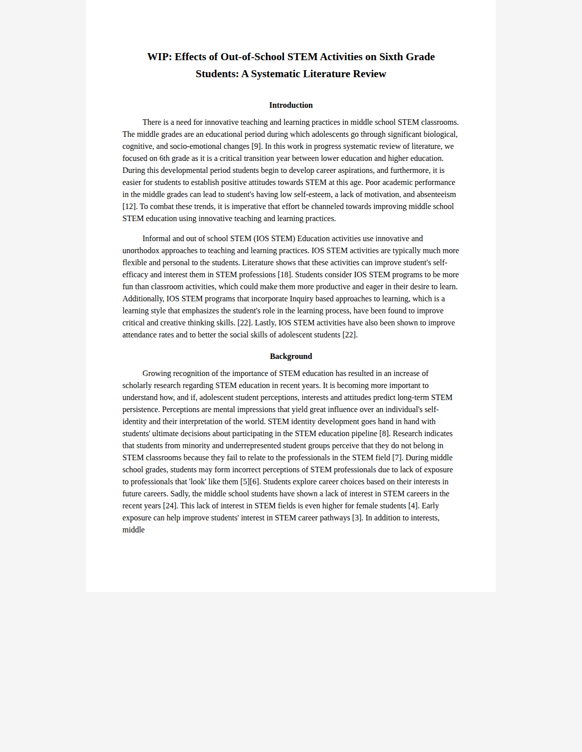WIP: Effects of Out-of-School STEM Activities on Sixth Grade
Students: A Systematic Literature Review
Introduction
There is a need for innovative teaching and learning practices in middle school STEM classrooms. The middle grades are an educational period during which adolescents go through significant biological, cognitive, and socio-emotional changes [9]. In this work in progress systematic review of literature, we focused on 6th grade as it is a critical transition year between lower education and higher education. During this developmental period students begin to develop career aspirations, and furthermore, it is easier for students to establish positive attitudes towards STEM at this age. Poor academic performance in the middle grades can lead to student's having low self-esteem, a lack of motivation, and absenteeism [12]. To combat these trends, it is imperative that effort be channeled towards improving middle school STEM education using innovative teaching and learning practices.
Informal and out of school STEM (IOS STEM) Education activities use innovative and unorthodox approaches to teaching and learning practices. IOS STEM activities are typically much more flexible and personal to the students. Literature shows that these activities can improve student's self-efficacy and interest them in STEM professions [18]. Students consider IOS STEM programs to be more fun than classroom activities, which could make them more productive and eager in their desire to learn. Additionally, IOS STEM programs that incorporate Inquiry based approaches to learning, which is a learning style that emphasizes the student's role in the learning process, have been found to improve critical and creative thinking skills. [22]. Lastly, IOS STEM activities have also been shown to improve attendance rates and to better the social skills of adolescent students [22].
Background
Growing recognition of the importance of STEM education has resulted in an increase of scholarly research regarding STEM education in recent years. It is becoming more important to understand how, and if, adolescent student perceptions, interests and attitudes predict long-term STEM persistence. Perceptions are mental impressions that yield great influence over an individual's self-identity and their interpretation of the world. STEM identity development goes hand in hand with students' ultimate decisions about participating in the STEM education pipeline [8]. Research indicates that students from minority and underrepresented student groups perceive that they do not belong in STEM classrooms because they fail to relate to the professionals in the STEM field [7]. During middle school grades, students may form incorrect perceptions of STEM professionals due to lack of exposure to professionals that 'look' like them [5][6]. Students explore career choices based on their interests in future careers. Sadly, the middle school students have shown a lack of interest in STEM careers in the recent years [24]. This lack of interest in STEM fields is even higher for female students [4]. Early exposure can help improve students' interest in STEM career pathways [3]. In addition to interests, middle